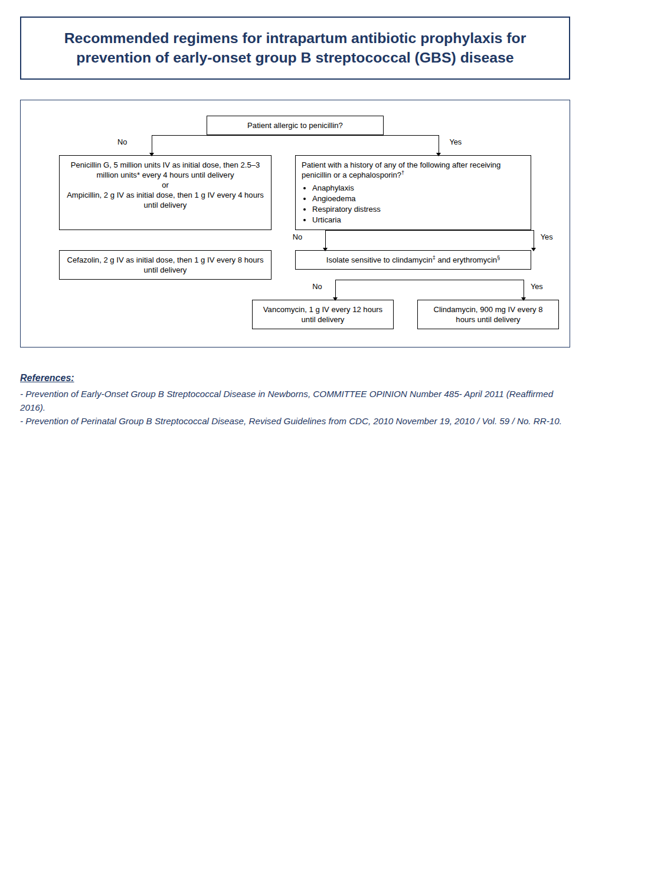Recommended regimens for intrapartum antibiotic prophylaxis for prevention of early-onset group B streptococcal (GBS) disease
Patient allergic to penicillin?
No Yes
Penicillin G, 5 million units IV as initial dose, then 2.5–3 million units* every 4 hours until delivery
or
Ampicillin, 2 g IV as initial dose, then 1 g IV every 4 hours until delivery
Patient with a history of any of the following after receiving penicillin or a cephalosporin?†
Anaphylaxis
Angioedema
Respiratory distress
Urticaria
No Yes
Cefazolin, 2 g IV as initial dose, then 1 g IV every 8 hours until delivery
Isolate sensitive to clindamycin‡ and erythromycin§
No Yes
Vancomycin, 1 g IV every 12 hours until delivery
Clindamycin, 900 mg IV every 8 hours until delivery
References:
- Prevention of Early-Onset Group B Streptococcal Disease in Newborns, COMMITTEE OPINION Number 485- April 2011 (Reaffirmed 2016).
- Prevention of Perinatal Group B Streptococcal Disease, Revised Guidelines from CDC, 2010 November 19, 2010 / Vol. 59 / No. RR-10.